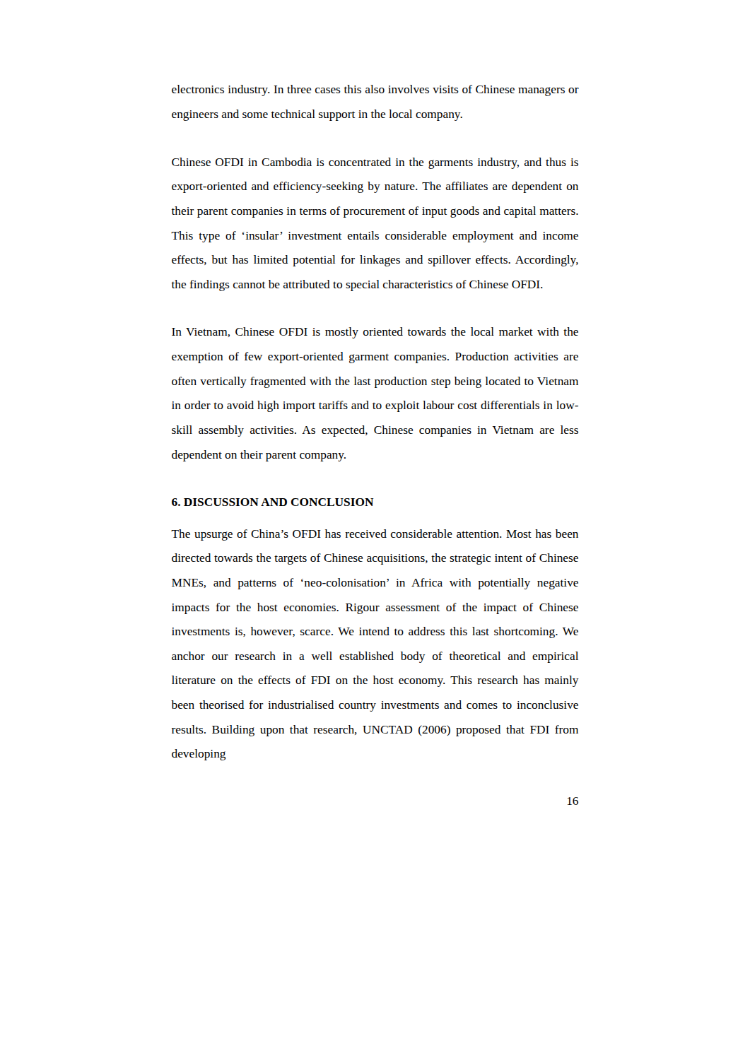electronics industry. In three cases this also involves visits of Chinese managers or engineers and some technical support in the local company.
Chinese OFDI in Cambodia is concentrated in the garments industry, and thus is export-oriented and efficiency-seeking by nature. The affiliates are dependent on their parent companies in terms of procurement of input goods and capital matters. This type of ‘insular’ investment entails considerable employment and income effects, but has limited potential for linkages and spillover effects. Accordingly, the findings cannot be attributed to special characteristics of Chinese OFDI.
In Vietnam, Chinese OFDI is mostly oriented towards the local market with the exemption of few export-oriented garment companies. Production activities are often vertically fragmented with the last production step being located to Vietnam in order to avoid high import tariffs and to exploit labour cost differentials in low-skill assembly activities. As expected, Chinese companies in Vietnam are less dependent on their parent company.
6. DISCUSSION AND CONCLUSION
The upsurge of China’s OFDI has received considerable attention. Most has been directed towards the targets of Chinese acquisitions, the strategic intent of Chinese MNEs, and patterns of ‘neo-colonisation’ in Africa with potentially negative impacts for the host economies. Rigour assessment of the impact of Chinese investments is, however, scarce. We intend to address this last shortcoming. We anchor our research in a well established body of theoretical and empirical literature on the effects of FDI on the host economy. This research has mainly been theorised for industrialised country investments and comes to inconclusive results. Building upon that research, UNCTAD (2006) proposed that FDI from developing
16